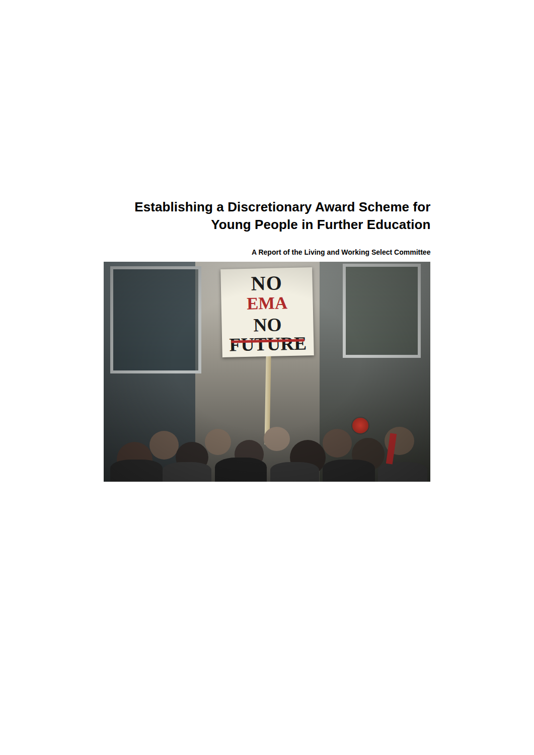Establishing a Discretionary Award Scheme for
Young People in Further Education
A Report of the Living and Working Select Committee
NO
EMA
NO FUTURE